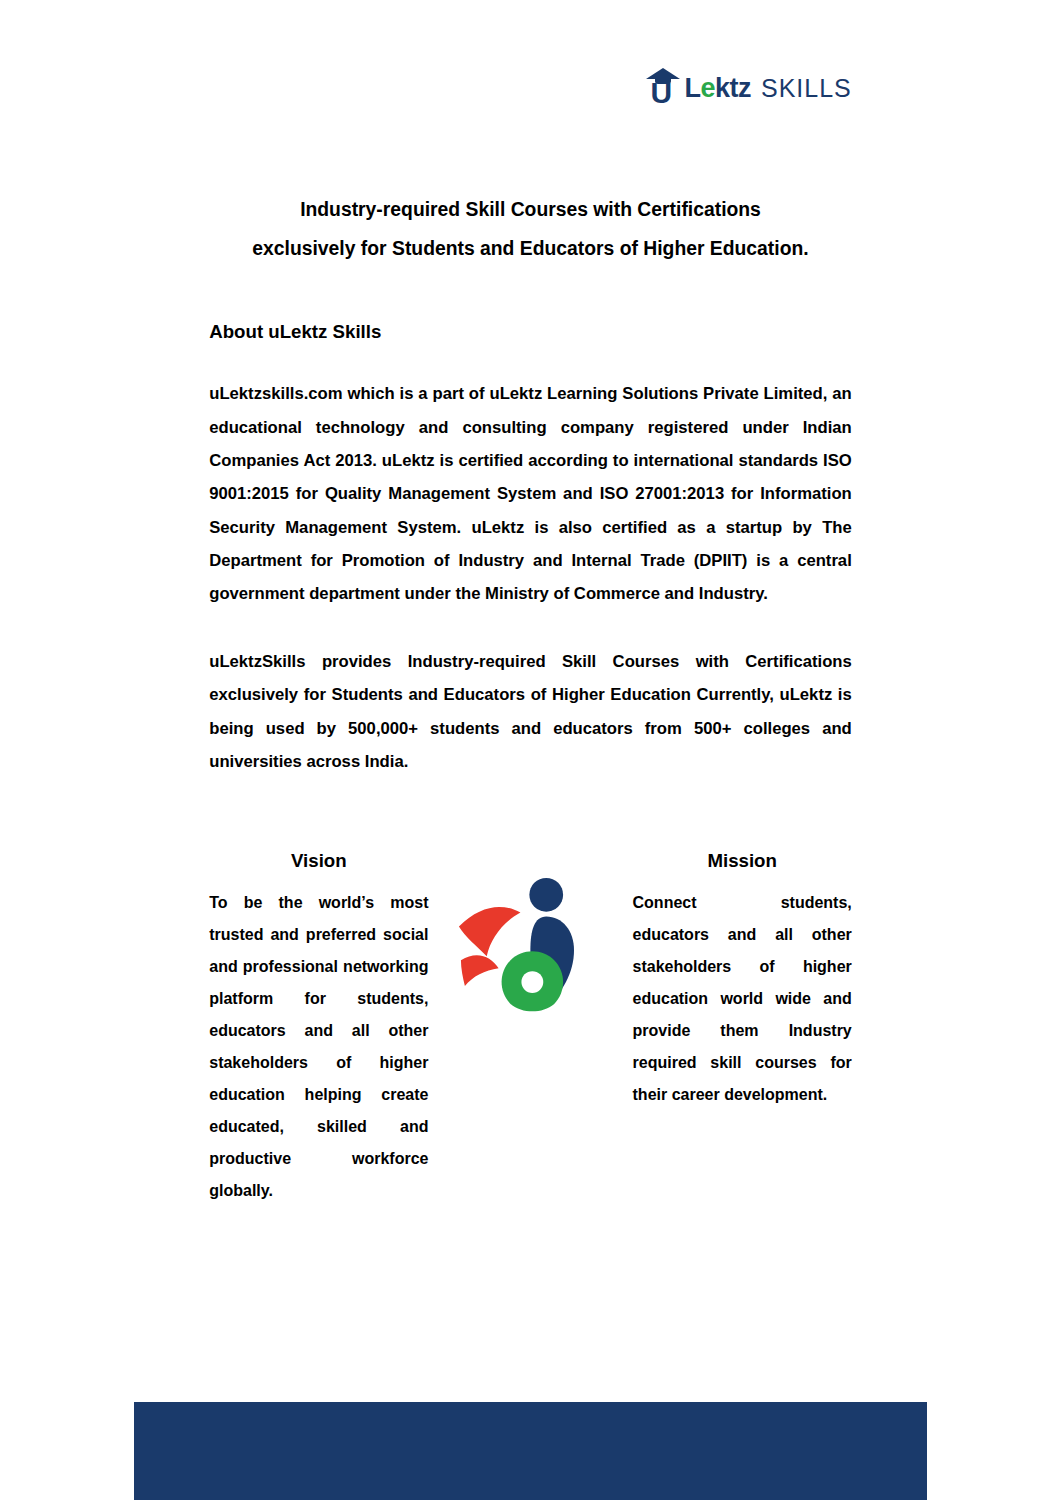U
Lektz SKILLS
Industry-required Skill Courses with Certifications
exclusively for Students and Educators of Higher Education.
About uLektz Skills
uLektzskills.com which is a part of uLektz Learning Solutions Private Limited, an educational technology and consulting company registered under Indian Companies Act 2013. uLektz is certified according to international standards ISO 9001:2015 for Quality Management System and ISO 27001:2013 for Information Security Management System. uLektz is also certified as a startup by The Department for Promotion of Industry and Internal Trade (DPIIT) is a central government department under the Ministry of Commerce and Industry.
uLektzSkills provides Industry-required Skill Courses with Certifications exclusively for Students and Educators of Higher Education Currently, uLektz is being used by 500,000+ students and educators from 500+ colleges and universities across India.
Vision
To be the world’s most trusted and preferred social and professional networking platform for students, educators and all other stakeholders of higher education helping create educated, skilled and productive workforce globally.
Mission
Connect students, educators and all other stakeholders of higher education world wide and provide them Industry required skill courses for their career development.